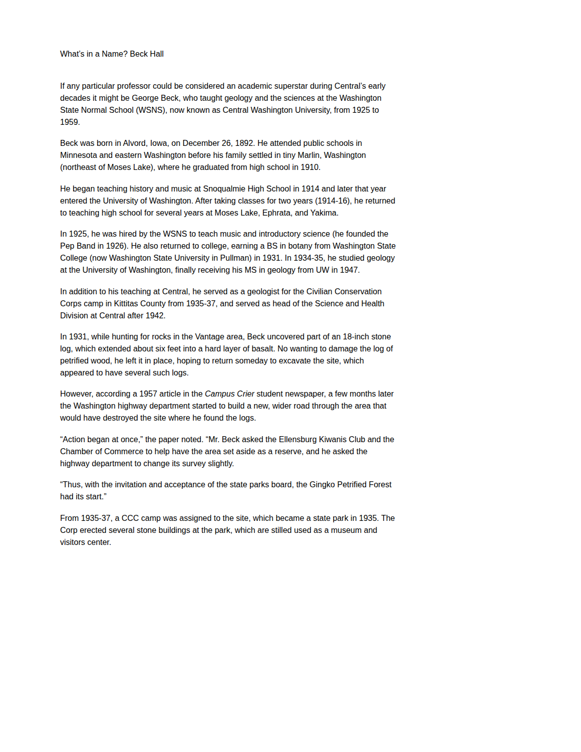What’s in a Name? Beck Hall
If any particular professor could be considered an academic superstar during Central’s early decades it might be George Beck, who taught geology and the sciences at the Washington State Normal School (WSNS), now known as Central Washington University, from 1925 to 1959.
Beck was born in Alvord, Iowa, on December 26, 1892. He attended public schools in Minnesota and eastern Washington before his family settled in tiny Marlin, Washington (northeast of Moses Lake), where he graduated from high school in 1910.
He began teaching history and music at Snoqualmie High School in 1914 and later that year entered the University of Washington. After taking classes for two years (1914-16), he returned to teaching high school for several years at Moses Lake, Ephrata, and Yakima.
In 1925, he was hired by the WSNS to teach music and introductory science (he founded the Pep Band in 1926). He also returned to college, earning a BS in botany from Washington State College (now Washington State University in Pullman) in 1931. In 1934-35, he studied geology at the University of Washington, finally receiving his MS in geology from UW in 1947.
In addition to his teaching at Central, he served as a geologist for the Civilian Conservation Corps camp in Kittitas County from 1935-37, and served as head of the Science and Health Division at Central after 1942.
In 1931, while hunting for rocks in the Vantage area, Beck uncovered part of an 18-inch stone log, which extended about six feet into a hard layer of basalt. No wanting to damage the log of petrified wood, he left it in place, hoping to return someday to excavate the site, which appeared to have several such logs.
However, according a 1957 article in the Campus Crier student newspaper, a few months later the Washington highway department started to build a new, wider road through the area that would have destroyed the site where he found the logs.
“Action began at once,” the paper noted. “Mr. Beck asked the Ellensburg Kiwanis Club and the Chamber of Commerce to help have the area set aside as a reserve, and he asked the highway department to change its survey slightly.
“Thus, with the invitation and acceptance of the state parks board, the Gingko Petrified Forest had its start.”
From 1935-37, a CCC camp was assigned to the site, which became a state park in 1935. The Corp erected several stone buildings at the park, which are stilled used as a museum and visitors center.